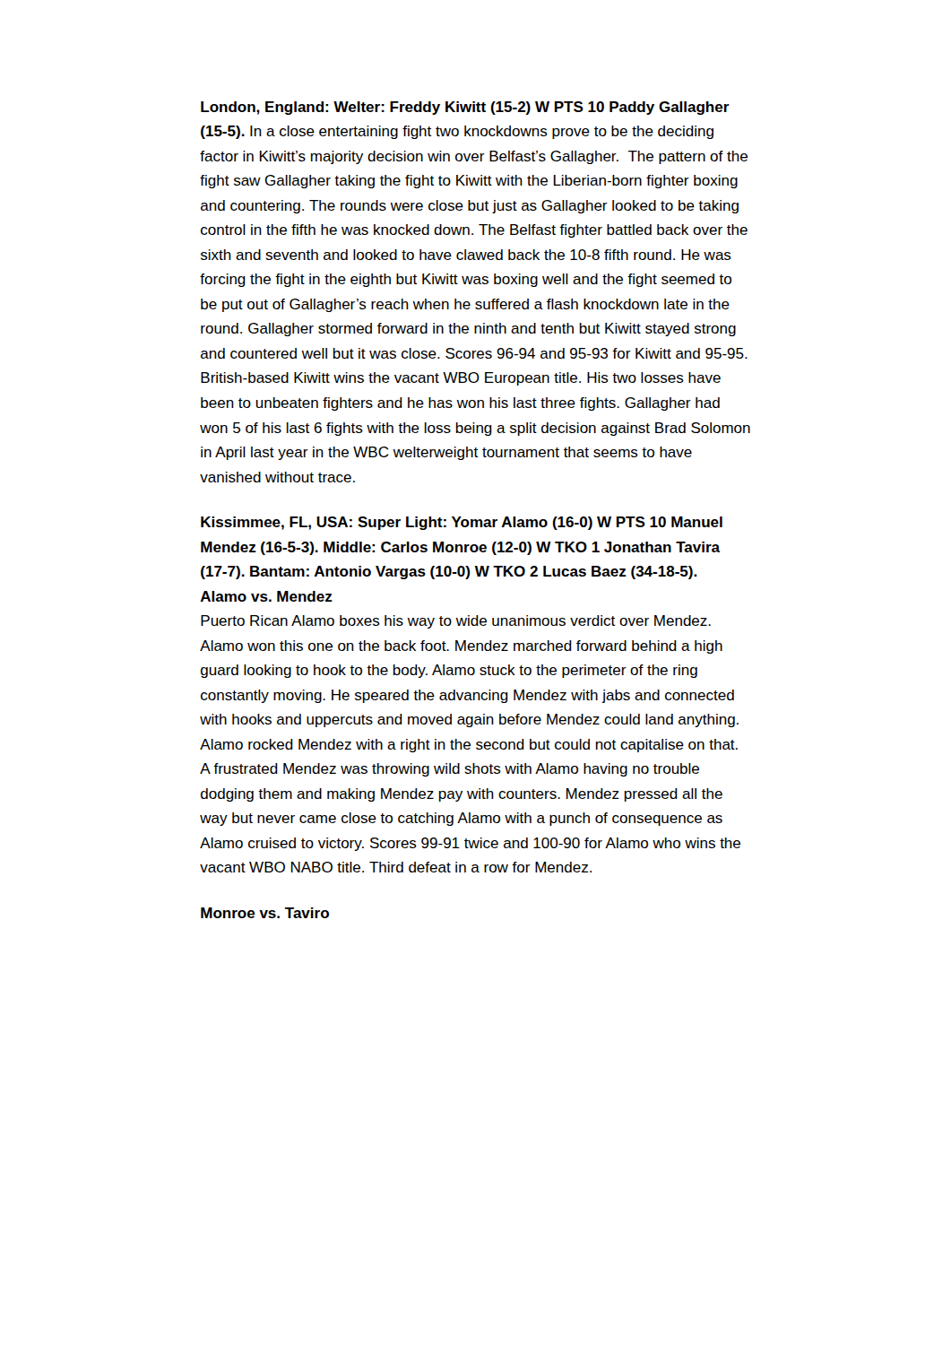London, England: Welter: Freddy Kiwitt (15-2) W PTS 10 Paddy Gallagher (15-5). In a close entertaining fight two knockdowns prove to be the deciding factor in Kiwitt’s majority decision win over Belfast’s Gallagher. The pattern of the fight saw Gallagher taking the fight to Kiwitt with the Liberian-born fighter boxing and countering. The rounds were close but just as Gallagher looked to be taking control in the fifth he was knocked down. The Belfast fighter battled back over the sixth and seventh and looked to have clawed back the 10-8 fifth round. He was forcing the fight in the eighth but Kiwitt was boxing well and the fight seemed to be put out of Gallagher’s reach when he suffered a flash knockdown late in the round. Gallagher stormed forward in the ninth and tenth but Kiwitt stayed strong and countered well but it was close. Scores 96-94 and 95-93 for Kiwitt and 95-95. British-based Kiwitt wins the vacant WBO European title. His two losses have been to unbeaten fighters and he has won his last three fights. Gallagher had won 5 of his last 6 fights with the loss being a split decision against Brad Solomon in April last year in the WBC welterweight tournament that seems to have vanished without trace.
Kissimmee, FL, USA: Super Light: Yomar Alamo (16-0) W PTS 10 Manuel Mendez (16-5-3). Middle: Carlos Monroe (12-0) W TKO 1 Jonathan Tavira (17-7). Bantam: Antonio Vargas (10-0) W TKO 2 Lucas Baez (34-18-5).
Alamo vs. Mendez
Puerto Rican Alamo boxes his way to wide unanimous verdict over Mendez. Alamo won this one on the back foot. Mendez marched forward behind a high guard looking to hook to the body. Alamo stuck to the perimeter of the ring constantly moving. He speared the advancing Mendez with jabs and connected with hooks and uppercuts and moved again before Mendez could land anything. Alamo rocked Mendez with a right in the second but could not capitalise on that. A frustrated Mendez was throwing wild shots with Alamo having no trouble dodging them and making Mendez pay with counters. Mendez pressed all the way but never came close to catching Alamo with a punch of consequence as Alamo cruised to victory. Scores 99-91 twice and 100-90 for Alamo who wins the vacant WBO NABO title. Third defeat in a row for Mendez.
Monroe vs. Taviro